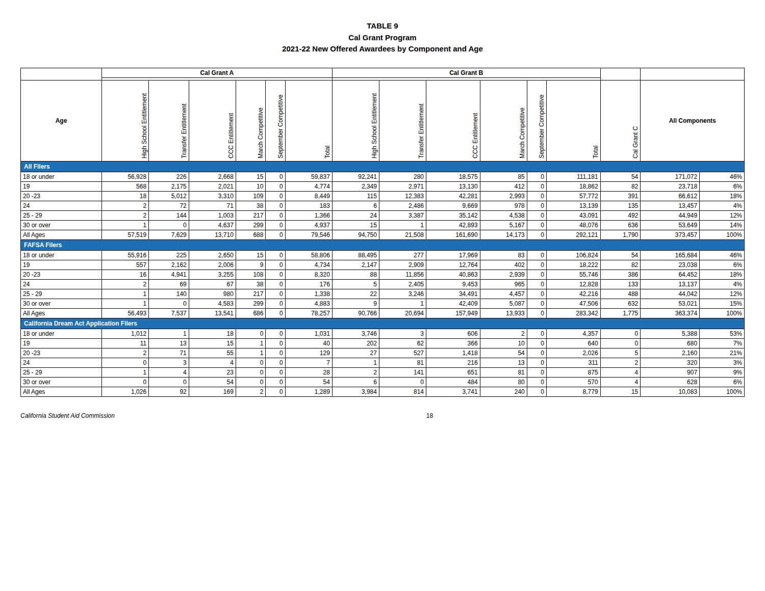TABLE 9
Cal Grant Program
2021-22 New Offered Awardees by Component and Age
| | Cal Grant A | Cal Grant B | | |
| --- | --- | --- | --- | --- |
| Age | High School Entitlement | Transfer Entitlement | CCC Entitlement | March Competitive | September Competitive | Total | High School Entitlement | Transfer Entitlement | CCC Entitlement | March Competitive | September Competitive | Total | Cal Grant C | All Components |
| All Filers |
| 18 or under | 56,928 | 226 | 2,668 | 15 | 0 | 59,837 | 92,241 | 280 | 18,575 | 85 | 0 | 111,181 | 54 | 171,072 | 46% |
| 19 | 568 | 2,175 | 2,021 | 10 | 0 | 4,774 | 2,349 | 2,971 | 13,130 | 412 | 0 | 18,862 | 82 | 23,718 | 6% |
| 20 -23 | 18 | 5,012 | 3,310 | 109 | 0 | 8,449 | 115 | 12,383 | 42,281 | 2,993 | 0 | 57,772 | 391 | 66,612 | 18% |
| 24 | 2 | 72 | 71 | 38 | 0 | 183 | 6 | 2,486 | 9,669 | 978 | 0 | 13,139 | 135 | 13,457 | 4% |
| 25 - 29 | 2 | 144 | 1,003 | 217 | 0 | 1,366 | 24 | 3,387 | 35,142 | 4,538 | 0 | 43,091 | 492 | 44,949 | 12% |
| 30 or over | 1 | 0 | 4,637 | 299 | 0 | 4,937 | 15 | 1 | 42,893 | 5,167 | 0 | 48,076 | 636 | 53,649 | 14% |
| All Ages | 57,519 | 7,629 | 13,710 | 688 | 0 | 79,546 | 94,750 | 21,508 | 161,690 | 14,173 | 0 | 292,121 | 1,790 | 373,457 | 100% |
| FAFSA Filers |
| 18 or under | 55,916 | 225 | 2,650 | 15 | 0 | 58,806 | 88,495 | 277 | 17,969 | 83 | 0 | 106,824 | 54 | 165,684 | 46% |
| 19 | 557 | 2,162 | 2,006 | 9 | 0 | 4,734 | 2,147 | 2,909 | 12,764 | 402 | 0 | 18,222 | 82 | 23,038 | 6% |
| 20 -23 | 16 | 4,941 | 3,255 | 108 | 0 | 8,320 | 88 | 11,856 | 40,863 | 2,939 | 0 | 55,746 | 386 | 64,452 | 18% |
| 24 | 2 | 69 | 67 | 38 | 0 | 176 | 5 | 2,405 | 9,453 | 965 | 0 | 12,828 | 133 | 13,137 | 4% |
| 25 - 29 | 1 | 140 | 980 | 217 | 0 | 1,338 | 22 | 3,246 | 34,491 | 4,457 | 0 | 42,216 | 488 | 44,042 | 12% |
| 30 or over | 1 | 0 | 4,583 | 299 | 0 | 4,883 | 9 | 1 | 42,409 | 5,087 | 0 | 47,506 | 632 | 53,021 | 15% |
| All Ages | 56,493 | 7,537 | 13,541 | 686 | 0 | 78,257 | 90,766 | 20,694 | 157,949 | 13,933 | 0 | 283,342 | 1,775 | 363,374 | 100% |
| California Dream Act Application Filers |
| 18 or under | 1,012 | 1 | 18 | 0 | 0 | 1,031 | 3,746 | 3 | 606 | 2 | 0 | 4,357 | 0 | 5,388 | 53% |
| 19 | 11 | 13 | 15 | 1 | 0 | 40 | 202 | 62 | 366 | 10 | 0 | 640 | 0 | 680 | 7% |
| 20 -23 | 2 | 71 | 55 | 1 | 0 | 129 | 27 | 527 | 1,418 | 54 | 0 | 2,026 | 5 | 2,160 | 21% |
| 24 | 0 | 3 | 4 | 0 | 0 | 7 | 1 | 81 | 216 | 13 | 0 | 311 | 2 | 320 | 3% |
| 25 - 29 | 1 | 4 | 23 | 0 | 0 | 28 | 2 | 141 | 651 | 81 | 0 | 875 | 4 | 907 | 9% |
| 30 or over | 0 | 0 | 54 | 0 | 0 | 54 | 6 | 0 | 484 | 80 | 0 | 570 | 4 | 628 | 6% |
| All Ages | 1,026 | 92 | 169 | 2 | 0 | 1,289 | 3,984 | 814 | 3,741 | 240 | 0 | 8,779 | 15 | 10,083 | 100% |
California Student Aid Commission 18